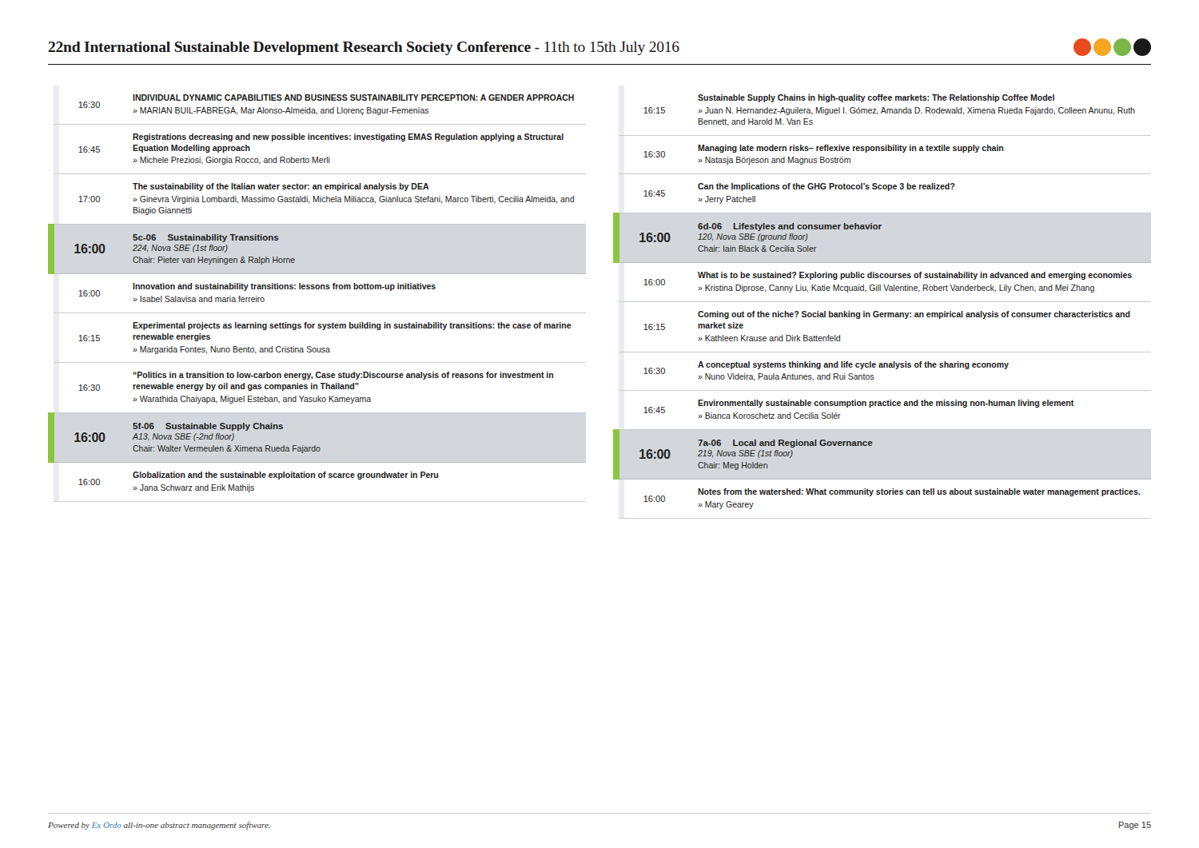22nd International Sustainable Development Research Society Conference - 11th to 15th July 2016
| 16:30 | INDIVIDUAL DYNAMIC CAPABILITIES AND BUSINESS SUSTAINABILITY PERCEPTION: A GENDER APPROACH MARIAN BUIL-FABREGÁ, Mar Alonso-Almeida, and Llorenç Bagur-Femenías |
| 16:45 | Registrations decreasing and new possible incentives: investigating EMAS Regulation applying a Structural Equation Modelling approach Michele Preziosi, Giorgia Rocco, and Roberto Merli |
| 17:00 | The sustainability of the Italian water sector: an empirical analysis by DEA Ginevra Virginia Lombardi, Massimo Gastaldi, Michela Miliacca, Gianluca Stefani, Marco Tiberti, Cecilia Almeida, and Biagio Giannetti |
| 16:00 | 5c-06 Sustainability Transitions 224, Nova SBE (1st floor) Chair: Pieter van Heyningen & Ralph Horne |
| 16:00 | Innovation and sustainability transitions: lessons from bottom-up initiatives Isabel Salavisa and maria ferreiro |
| 16:15 | Experimental projects as learning settings for system building in sustainability transitions: the case of marine renewable energies Margarida Fontes, Nuno Bento, and Cristina Sousa |
| 16:30 | “Politics in a transition to low-carbon energy, Case study:Discourse analysis of reasons for investment in renewable energy by oil and gas companies in Thailand” Warathida Chaiyapa, Miguel Esteban, and Yasuko Kameyama |
| 16:00 | 5f-06 Sustainable Supply Chains A13, Nova SBE (-2nd floor) Chair: Walter Vermeulen & Ximena Rueda Fajardo |
| 16:00 | Globalization and the sustainable exploitation of scarce groundwater in Peru Jana Schwarz and Erik Mathijs |
| 16:15 | Sustainable Supply Chains in high-quality coffee markets: The Relationship Coffee Model Juan N. Hernandez-Aguilera, Miguel I. Gómez, Amanda D. Rodewald, Ximena Rueda Fajardo, Colleen Anunu, Ruth Bennett, and Harold M. Van Es |
| 16:30 | Managing late modern risks– reflexive responsibility in a textile supply chain Natasja Börjeson and Magnus Boström |
| 16:45 | Can the Implications of the GHG Protocol’s Scope 3 be realized? Jerry Patchell |
| 16:00 | 6d-06 Lifestyles and consumer behavior 120, Nova SBE (ground floor) Chair: Iain Black & Cecilia Soler |
| 16:00 | What is to be sustained? Exploring public discourses of sustainability in advanced and emerging economies Kristina Diprose, Canny Liu, Katie Mcquaid, Gill Valentine, Robert Vanderbeck, Lily Chen, and Mei Zhang |
| 16:15 | Coming out of the niche? Social banking in Germany: an empirical analysis of consumer characteristics and market size Kathleen Krause and Dirk Battenfeld |
| 16:30 | A conceptual systems thinking and life cycle analysis of the sharing economy Nuno Videira, Paula Antunes, and Rui Santos |
| 16:45 | Environmentally sustainable consumption practice and the missing non-human living element Bianca Koroschetz and Cecilia Solér |
| 16:00 | 7a-06 Local and Regional Governance 219, Nova SBE (1st floor) Chair: Meg Holden |
| 16:00 | Notes from the watershed: What community stories can tell us about sustainable water management practices. Mary Gearey |
Powered by Ex Ordo all-in-one abstract management software.
Page 15